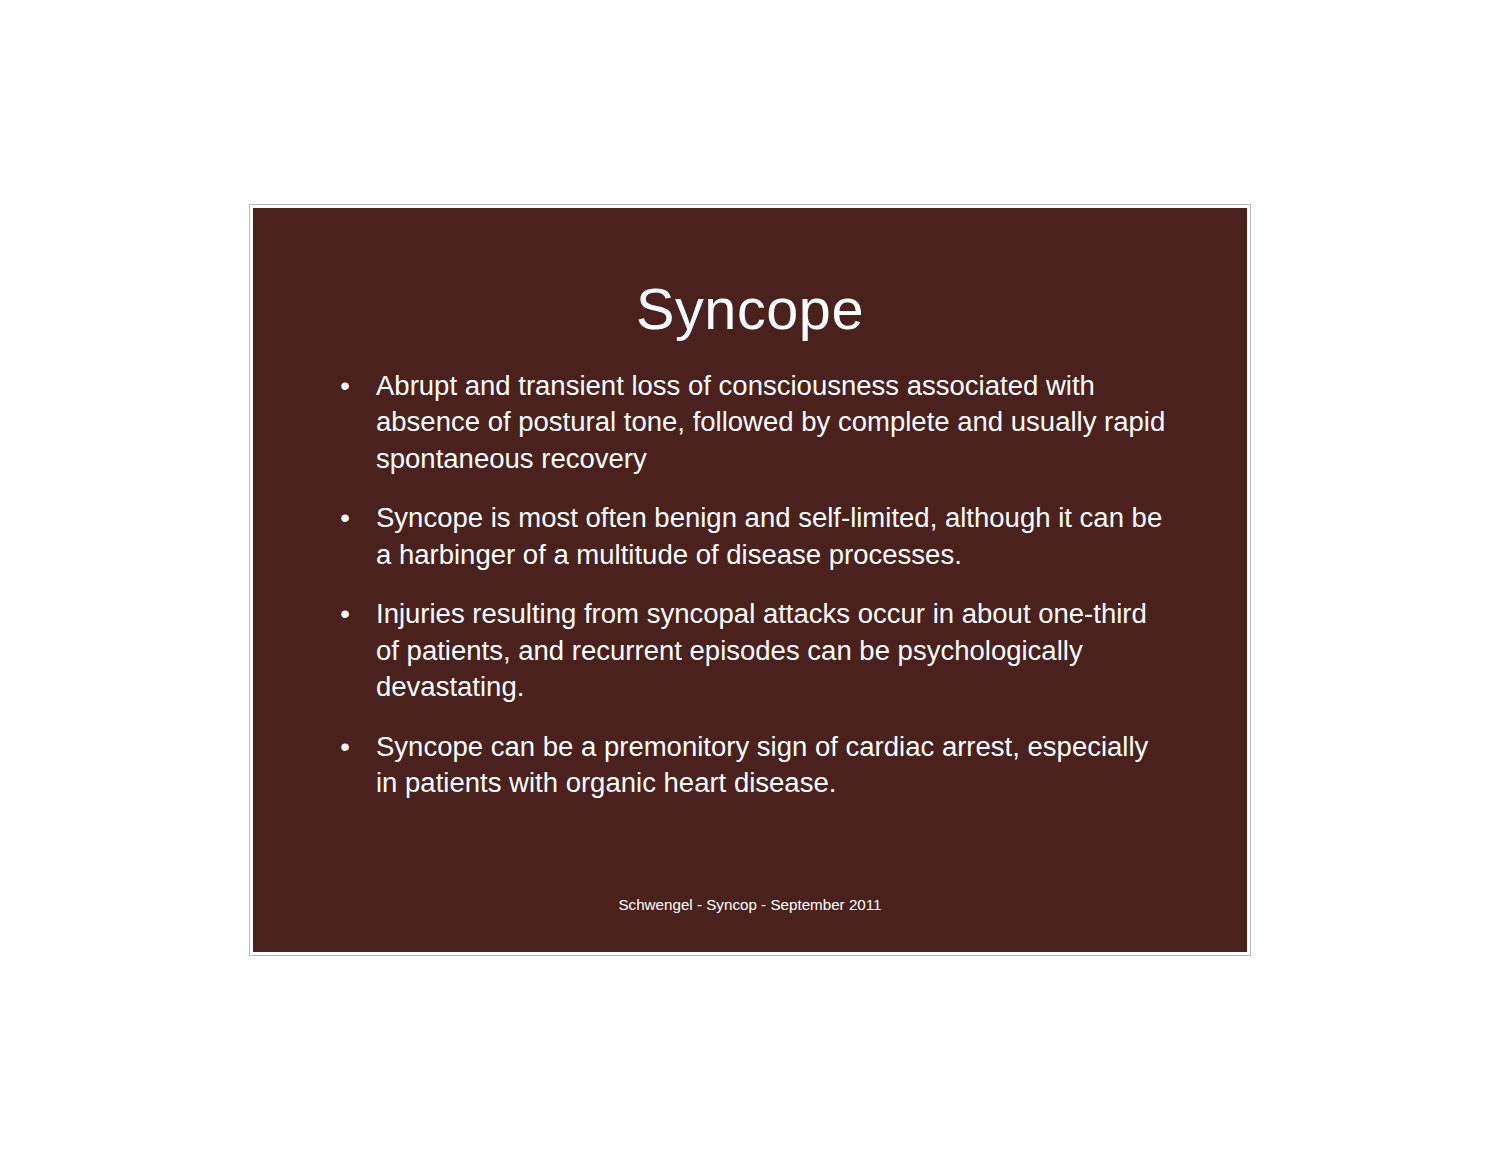Syncope
Abrupt and transient loss of consciousness associated with absence of postural tone, followed by complete and usually rapid spontaneous recovery
Syncope is most often benign and self-limited, although it can be a harbinger of a multitude of disease processes.
Injuries resulting from syncopal attacks occur in about one-third of patients, and recurrent episodes can be psychologically devastating.
Syncope can be a premonitory sign of cardiac arrest, especially in patients with organic heart disease.
Schwengel - Syncop - September 2011